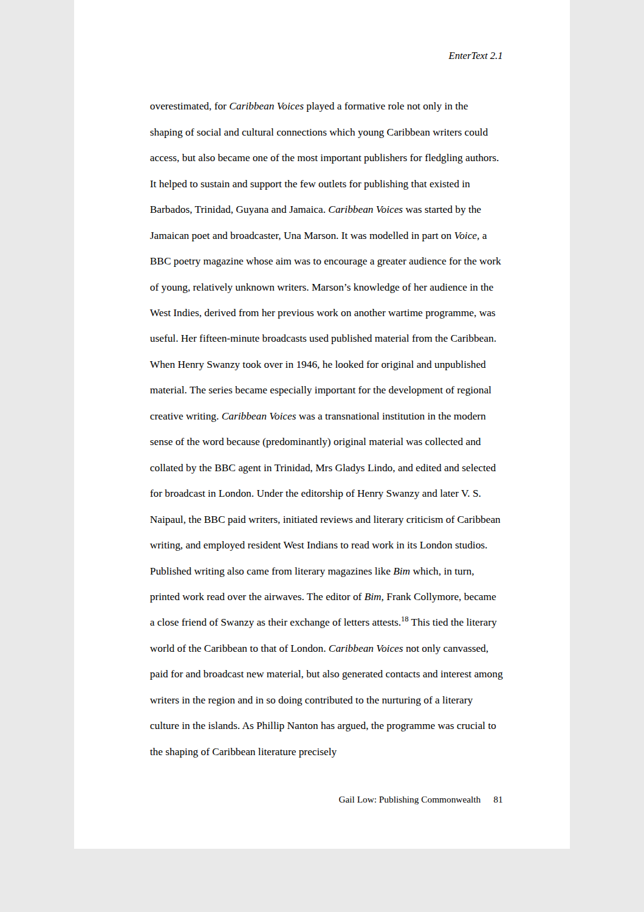EnterText 2.1
overestimated, for Caribbean Voices played a formative role not only in the shaping of social and cultural connections which young Caribbean writers could access, but also became one of the most important publishers for fledgling authors. It helped to sustain and support the few outlets for publishing that existed in Barbados, Trinidad, Guyana and Jamaica. Caribbean Voices was started by the Jamaican poet and broadcaster, Una Marson. It was modelled in part on Voice, a BBC poetry magazine whose aim was to encourage a greater audience for the work of young, relatively unknown writers. Marson’s knowledge of her audience in the West Indies, derived from her previous work on another wartime programme, was useful. Her fifteen-minute broadcasts used published material from the Caribbean. When Henry Swanzy took over in 1946, he looked for original and unpublished material. The series became especially important for the development of regional creative writing. Caribbean Voices was a transnational institution in the modern sense of the word because (predominantly) original material was collected and collated by the BBC agent in Trinidad, Mrs Gladys Lindo, and edited and selected for broadcast in London. Under the editorship of Henry Swanzy and later V. S. Naipaul, the BBC paid writers, initiated reviews and literary criticism of Caribbean writing, and employed resident West Indians to read work in its London studios. Published writing also came from literary magazines like Bim which, in turn, printed work read over the airwaves. The editor of Bim, Frank Collymore, became a close friend of Swanzy as their exchange of letters attests.18 This tied the literary world of the Caribbean to that of London. Caribbean Voices not only canvassed, paid for and broadcast new material, but also generated contacts and interest among writers in the region and in so doing contributed to the nurturing of a literary culture in the islands. As Phillip Nanton has argued, the programme was crucial to the shaping of Caribbean literature precisely
Gail Low: Publishing Commonwealth 81